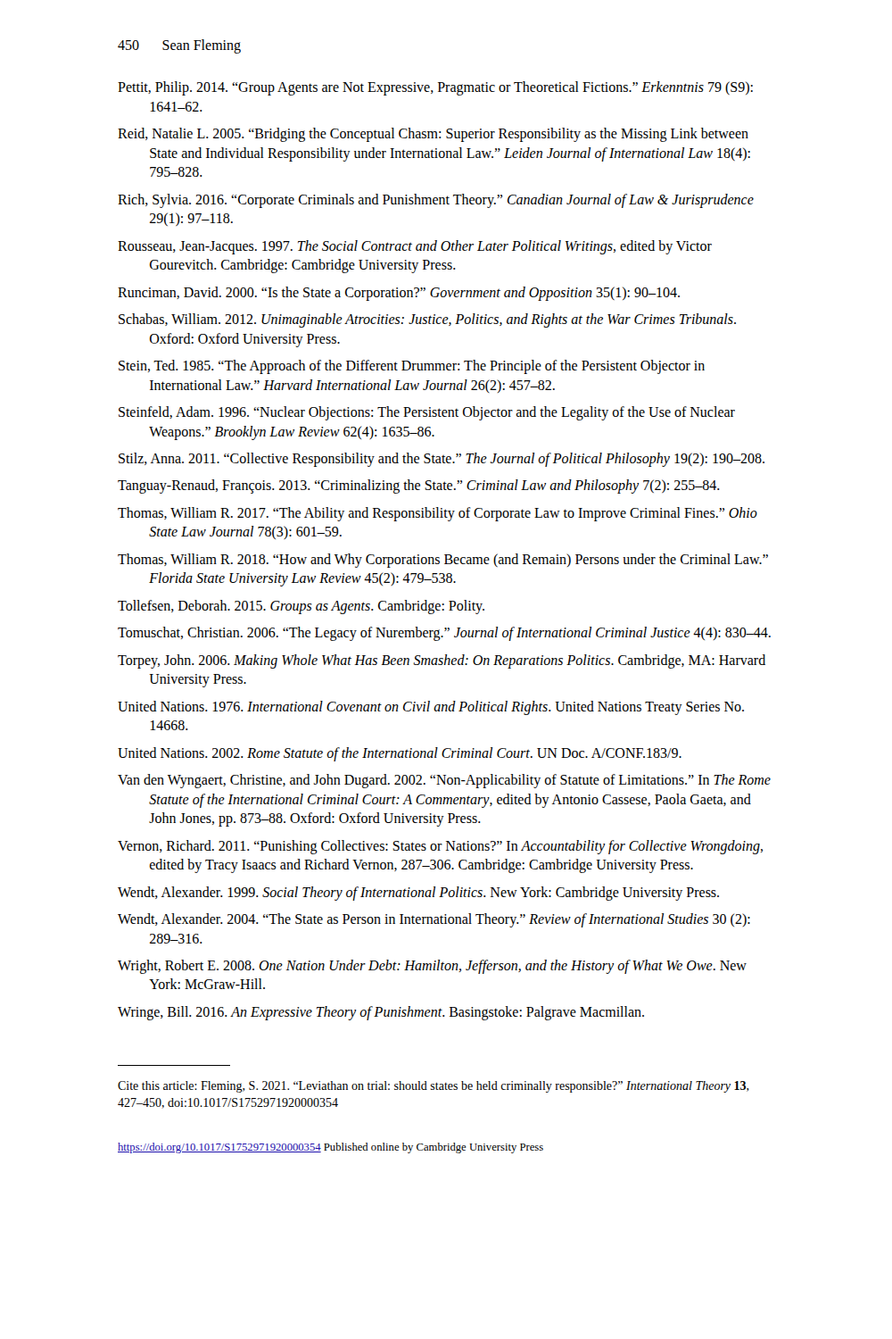450 Sean Fleming
Pettit, Philip. 2014. “Group Agents are Not Expressive, Pragmatic or Theoretical Fictions.” Erkenntnis 79 (S9): 1641–62.
Reid, Natalie L. 2005. “Bridging the Conceptual Chasm: Superior Responsibility as the Missing Link between State and Individual Responsibility under International Law.” Leiden Journal of International Law 18(4): 795–828.
Rich, Sylvia. 2016. “Corporate Criminals and Punishment Theory.” Canadian Journal of Law & Jurisprudence 29(1): 97–118.
Rousseau, Jean-Jacques. 1997. The Social Contract and Other Later Political Writings, edited by Victor Gourevitch. Cambridge: Cambridge University Press.
Runciman, David. 2000. “Is the State a Corporation?” Government and Opposition 35(1): 90–104.
Schabas, William. 2012. Unimaginable Atrocities: Justice, Politics, and Rights at the War Crimes Tribunals. Oxford: Oxford University Press.
Stein, Ted. 1985. “The Approach of the Different Drummer: The Principle of the Persistent Objector in International Law.” Harvard International Law Journal 26(2): 457–82.
Steinfeld, Adam. 1996. “Nuclear Objections: The Persistent Objector and the Legality of the Use of Nuclear Weapons.” Brooklyn Law Review 62(4): 1635–86.
Stilz, Anna. 2011. “Collective Responsibility and the State.” The Journal of Political Philosophy 19(2): 190–208.
Tanguay-Renaud, François. 2013. “Criminalizing the State.” Criminal Law and Philosophy 7(2): 255–84.
Thomas, William R. 2017. “The Ability and Responsibility of Corporate Law to Improve Criminal Fines.” Ohio State Law Journal 78(3): 601–59.
Thomas, William R. 2018. “How and Why Corporations Became (and Remain) Persons under the Criminal Law.” Florida State University Law Review 45(2): 479–538.
Tollefsen, Deborah. 2015. Groups as Agents. Cambridge: Polity.
Tomuschat, Christian. 2006. “The Legacy of Nuremberg.” Journal of International Criminal Justice 4(4): 830–44.
Torpey, John. 2006. Making Whole What Has Been Smashed: On Reparations Politics. Cambridge, MA: Harvard University Press.
United Nations. 1976. International Covenant on Civil and Political Rights. United Nations Treaty Series No. 14668.
United Nations. 2002. Rome Statute of the International Criminal Court. UN Doc. A/CONF.183/9.
Van den Wyngaert, Christine, and John Dugard. 2002. “Non-Applicability of Statute of Limitations.” In The Rome Statute of the International Criminal Court: A Commentary, edited by Antonio Cassese, Paola Gaeta, and John Jones, pp. 873–88. Oxford: Oxford University Press.
Vernon, Richard. 2011. “Punishing Collectives: States or Nations?” In Accountability for Collective Wrongdoing, edited by Tracy Isaacs and Richard Vernon, 287–306. Cambridge: Cambridge University Press.
Wendt, Alexander. 1999. Social Theory of International Politics. New York: Cambridge University Press.
Wendt, Alexander. 2004. “The State as Person in International Theory.” Review of International Studies 30 (2): 289–316.
Wright, Robert E. 2008. One Nation Under Debt: Hamilton, Jefferson, and the History of What We Owe. New York: McGraw-Hill.
Wringe, Bill. 2016. An Expressive Theory of Punishment. Basingstoke: Palgrave Macmillan.
Cite this article: Fleming, S. 2021. “Leviathan on trial: should states be held criminally responsible?” International Theory 13, 427–450, doi:10.1017/S1752971920000354
https://doi.org/10.1017/S1752971920000354 Published online by Cambridge University Press